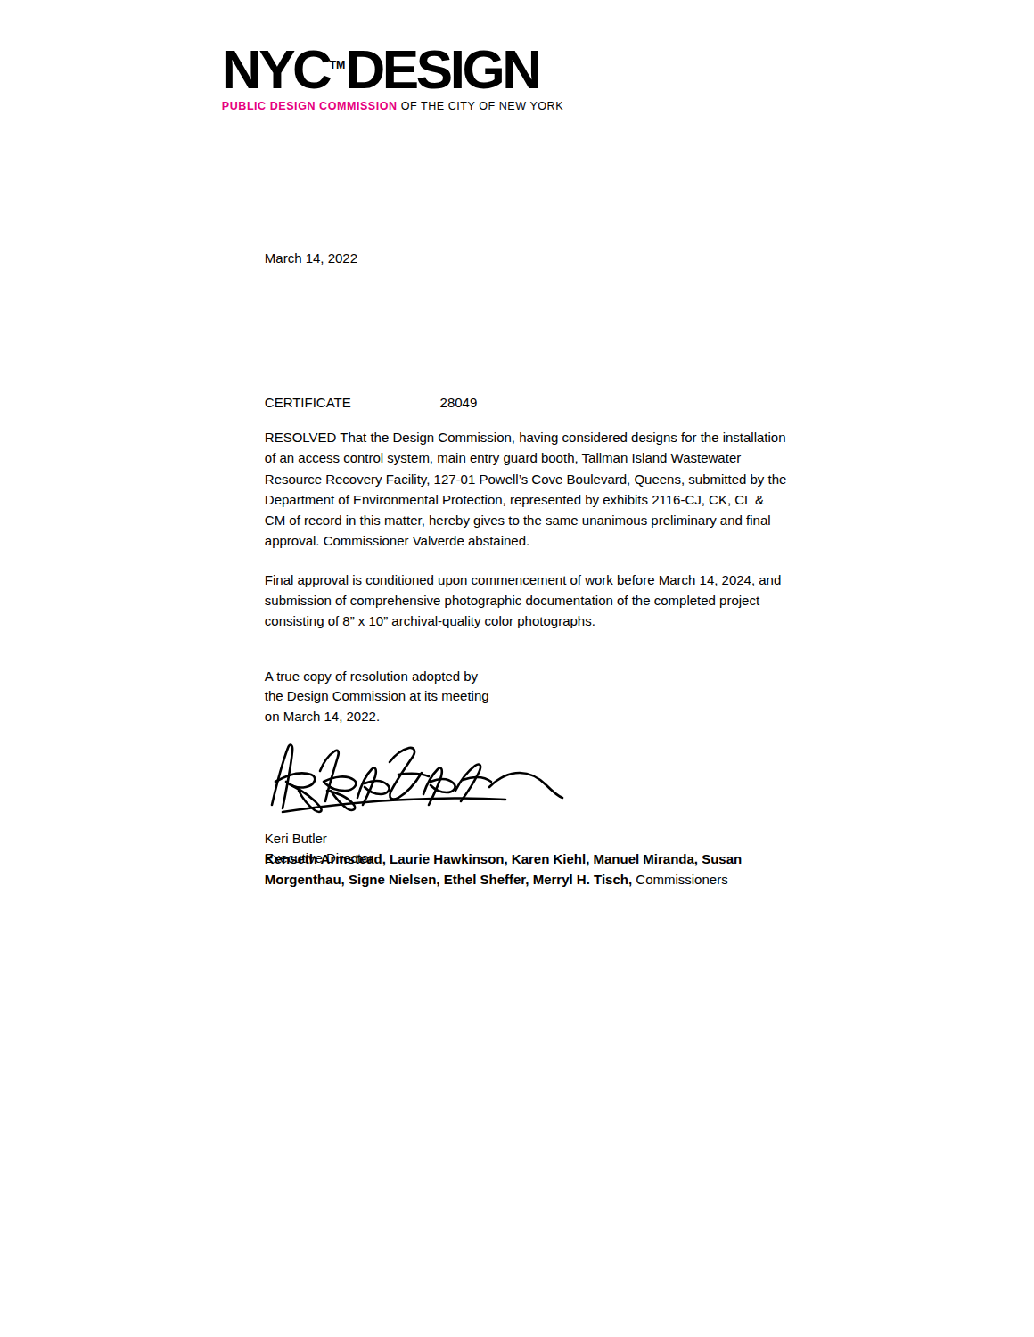NYC TM DESIGN
PUBLIC DESIGN COMMISSION OF THE CITY OF NEW YORK
March 14, 2022
CERTIFICATE28049
RESOLVED That the Design Commission, having considered designs for the installation of an access control system, main entry guard booth, Tallman Island Wastewater Resource Recovery Facility, 127-01 Powell’s Cove Boulevard, Queens, submitted by the Department of Environmental Protection, represented by exhibits 2116-CJ, CK, CL & CM of record in this matter, hereby gives to the same unanimous preliminary and final approval. Commissioner Valverde abstained.
Final approval is conditioned upon commencement of work before March 14, 2024, and submission of comprehensive photographic documentation of the completed project consisting of 8” x 10” archival-quality color photographs.
A true copy of resolution adopted by
the Design Commission at its meeting
on March 14, 2022.
Keri Butler
Executive Director
Kenseth Armstead, Laurie Hawkinson, Karen Kiehl, Manuel Miranda, Susan Morgenthau, Signe Nielsen, Ethel Sheffer, Merryl H. Tisch, Commissioners